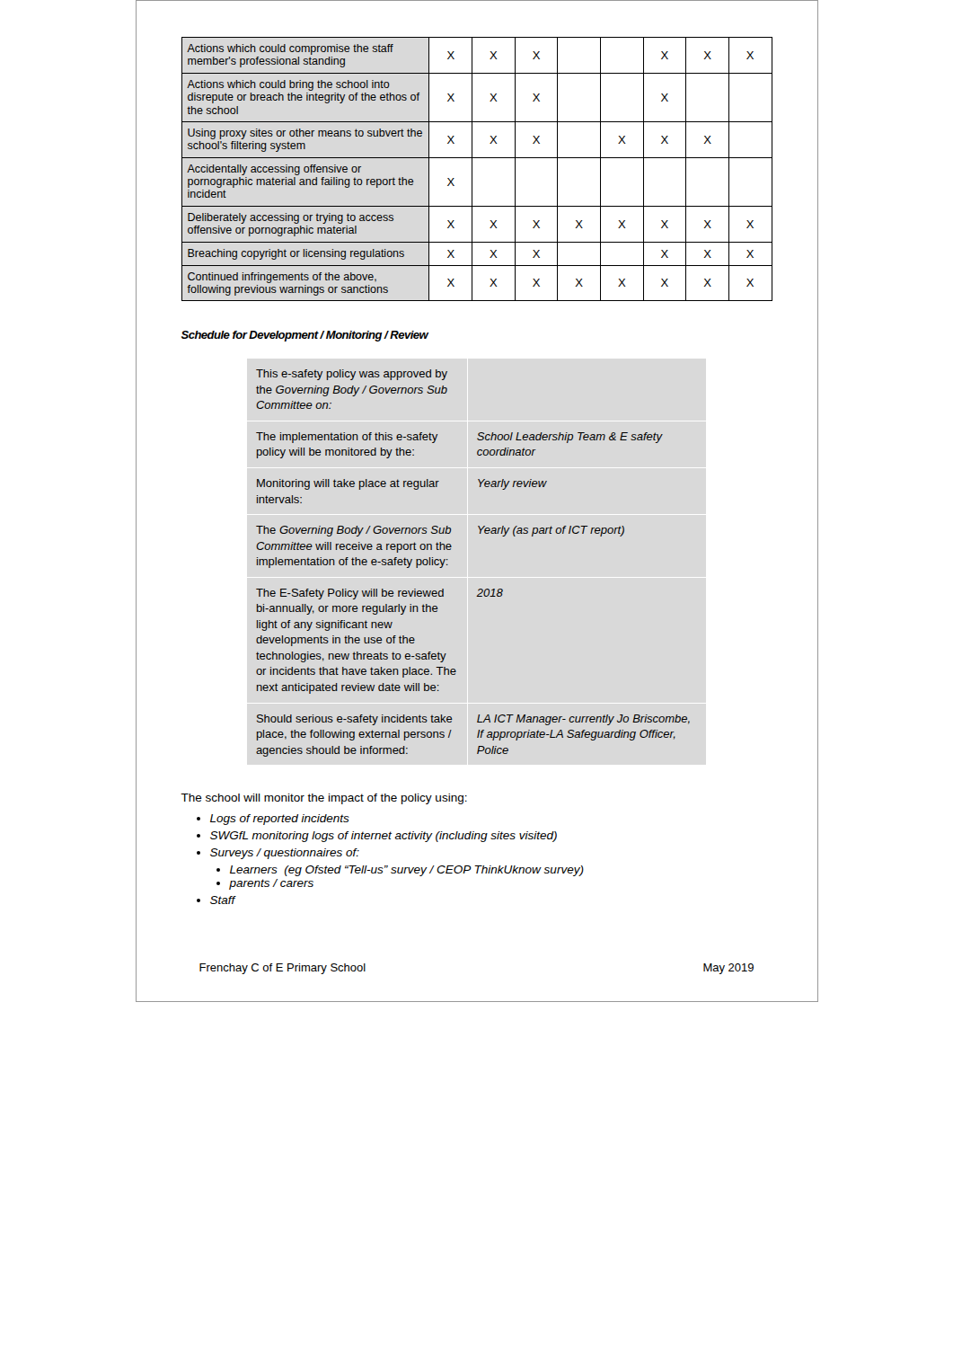| Actions which could compromise the staff member's professional standing | X | X | X | | | X | X | X |
| Actions which could bring the school into disrepute or breach the integrity of the ethos of the school | X | X | X | | | X | | |
| Using proxy sites or other means to subvert the school's filtering system | X | X | X | | X | X | X | |
| Accidentally accessing offensive or pornographic material and failing to report the incident | X | | | | | | | |
| Deliberately accessing or trying to access offensive or pornographic material | X | X | X | X | X | X | X | X |
| Breaching copyright or licensing regulations | X | X | X | | | X | X | X |
| Continued infringements of the above, following previous warnings or sanctions | X | X | X | X | X | X | X | X |
Schedule for Development / Monitoring / Review
| This e-safety policy was approved by the Governing Body / Governors Sub Committee on: | |
| The implementation of this e-safety policy will be monitored by the: | School Leadership Team & E safety coordinator |
| Monitoring will take place at regular intervals: | Yearly review |
| The Governing Body / Governors Sub Committee will receive a report on the implementation of the e-safety policy: | Yearly (as part of ICT report) |
| The E-Safety Policy will be reviewed bi-annually, or more regularly in the light of any significant new developments in the use of the technologies, new threats to e-safety or incidents that have taken place. The next anticipated review date will be: | 2018 |
| Should serious e-safety incidents take place, the following external persons / agencies should be informed: | LA ICT Manager- currently Jo Briscombe, If appropriate-LA Safeguarding Officer, Police |
The school will monitor the impact of the policy using:
Logs of reported incidents
SWGfL monitoring logs of internet activity (including sites visited)
Surveys / questionnaires of:
Learners (eg Ofsted “Tell-us” survey / CEOP ThinkUknow survey)
parents / carers
Staff
Frenchay C of E Primary School May 2019